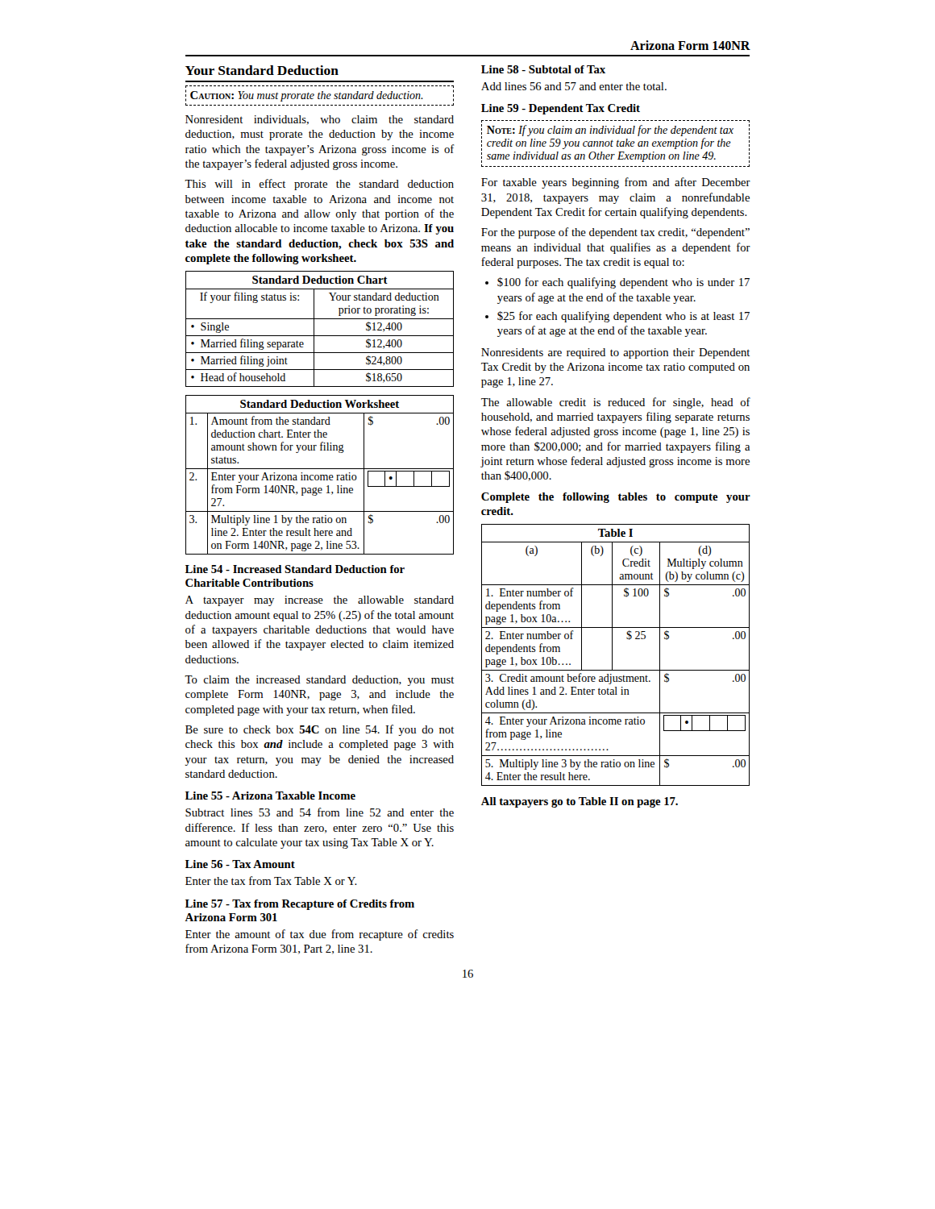Arizona Form 140NR
Your Standard Deduction
Caution: You must prorate the standard deduction.
Nonresident individuals, who claim the standard deduction, must prorate the deduction by the income ratio which the taxpayer’s Arizona gross income is of the taxpayer’s federal adjusted gross income.
This will in effect prorate the standard deduction between income taxable to Arizona and income not taxable to Arizona and allow only that portion of the deduction allocable to income taxable to Arizona. If you take the standard deduction, check box 53S and complete the following worksheet.
Standard Deduction Chart
| If your filing status is: | Your standard deduction prior to prorating is: |
| Single | $12,400 |
| Married filing separate | $12,400 |
| Married filing joint | $24,800 |
| Head of household | $18,650 |
Standard Deduction Worksheet
| 1. | Amount from the standard deduction chart. Enter the amount shown for your filing status. | $ .00 |
| 2. | Enter your Arizona income ratio from Form 140NR, page 1, line 27. | • |
| 3. | Multiply line 1 by the ratio on line 2. Enter the result here and on Form 140NR, page 2, line 53. | $ .00 |
Line 54 - Increased Standard Deduction for Charitable Contributions
A taxpayer may increase the allowable standard deduction amount equal to 25% (.25) of the total amount of a taxpayers charitable deductions that would have been allowed if the taxpayer elected to claim itemized deductions.
To claim the increased standard deduction, you must complete Form 140NR, page 3, and include the completed page with your tax return, when filed.
Be sure to check box 54C on line 54. If you do not check this box and include a completed page 3 with your tax return, you may be denied the increased standard deduction.
Line 55 - Arizona Taxable Income
Subtract lines 53 and 54 from line 52 and enter the difference. If less than zero, enter zero “0.” Use this amount to calculate your tax using Tax Table X or Y.
Line 56 - Tax Amount
Enter the tax from Tax Table X or Y.
Line 57 - Tax from Recapture of Credits from Arizona Form 301
Enter the amount of tax due from recapture of credits from Arizona Form 301, Part 2, line 31.
Line 58 - Subtotal of Tax
Add lines 56 and 57 and enter the total.
Line 59 - Dependent Tax Credit
Note: If you claim an individual for the dependent tax credit on line 59 you cannot take an exemption for the same individual as an Other Exemption on line 49.
For taxable years beginning from and after December 31, 2018, taxpayers may claim a nonrefundable Dependent Tax Credit for certain qualifying dependents.
For the purpose of the dependent tax credit, “dependent” means an individual that qualifies as a dependent for federal purposes. The tax credit is equal to:
$100 for each qualifying dependent who is under 17 years of age at the end of the taxable year.
$25 for each qualifying dependent who is at least 17 years of at age at the end of the taxable year.
Nonresidents are required to apportion their Dependent Tax Credit by the Arizona income tax ratio computed on page 1, line 27.
The allowable credit is reduced for single, head of household, and married taxpayers filing separate returns whose federal adjusted gross income (page 1, line 25) is more than $200,000; and for married taxpayers filing a joint return whose federal adjusted gross income is more than $400,000.
Complete the following tables to compute your credit.
Table I
| (a) | (b) | (c) Credit amount | (d) Multiply column (b) by column (c) |
| 1. Enter number of dependents from page 1, box 10a…. | | $ 100 | $ .00 |
| 2. Enter number of dependents from page 1, box 10b…. | | $ 25 | $ .00 |
| 3. Credit amount before adjustment. Add lines 1 and 2. Enter total in column (d). | $ .00 |
| 4. Enter your Arizona income ratio from page 1, line 27………………………… | • |
| 5. Multiply line 3 by the ratio on line 4. Enter the result here. | $ .00 |
All taxpayers go to Table II on page 17.
16